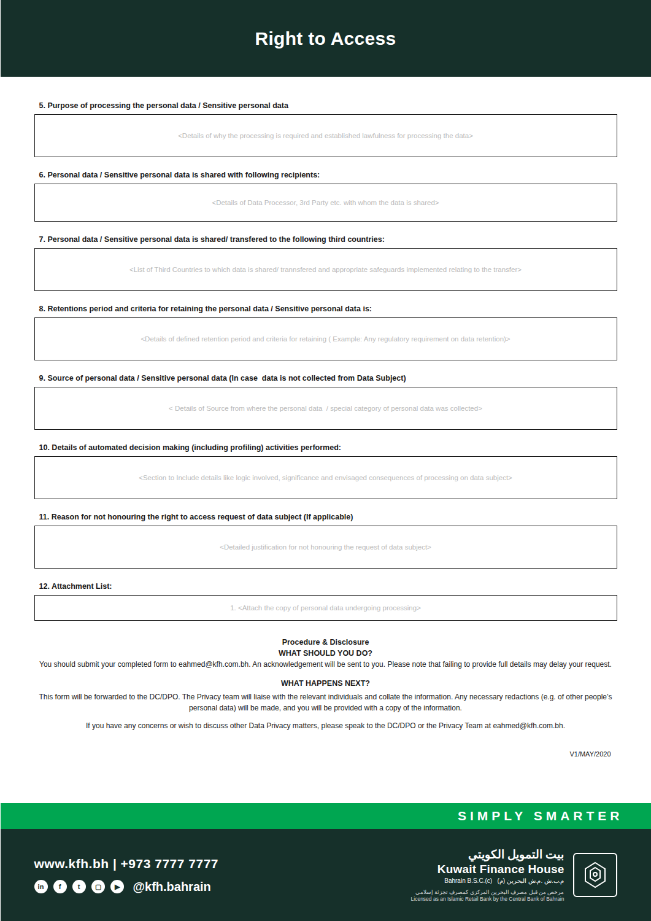Right to Access
5. Purpose of processing the personal data / Sensitive personal data
<Details of why the processing is required and established lawfulness for processing the data>
6. Personal data / Sensitive personal data is shared with following recipients:
<Details of Data Processor, 3rd Party etc. with whom the data is shared>
7. Personal data / Sensitive personal data is shared/ transfered to the following third countries:
<List of Third Countries to which data is shared/ trannsfered and appropriate safeguards implemented relating to the transfer>
8. Retentions period and criteria for retaining the personal data / Sensitive personal data is:
<Details of defined retention period and criteria for retaining ( Example: Any regulatory requirement on data retention)>
9. Source of personal data / Sensitive personal data (In case data is not collected from Data Subject)
< Details of Source from where the personal data / special category of personal data was collected>
10. Details of automated decision making (including profiling) activities performed:
<Section to Include details like logic involved, significance and envisaged consequences of processing on data subject>
11. Reason for not honouring the right to access request of data subject (If applicable)
<Detailed justification for not honouring the request of data subject>
12. Attachment List:
1. <Attach the copy of personal data undergoing processing>
Procedure & Disclosure
WHAT SHOULD YOU DO?
You should submit your completed form to eahmed@kfh.com.bh. An acknowledgement will be sent to you. Please note that failing to provide full details may delay your request.
WHAT HAPPENS NEXT?
This form will be forwarded to the DC/DPO. The Privacy team will liaise with the relevant individuals and collate the information. Any necessary redactions (e.g. of other people’s personal data) will be made, and you will be provided with a copy of the information.
If you have any concerns or wish to discuss other Data Privacy matters, please speak to the DC/DPO or the Privacy Team at eahmed@kfh.com.bh.
V1/MAY/2020
SIMPLY SMARTER
www.kfh.bh | +973 7777 7777
in
f
t
▢
▶
@kfh.bahrain
بيت التمويل الكويتي
Kuwait Finance House
Bahrain B.S.C.(c) (م) م.ب.ش .م.ش البحرين
مرخص من قبل مصرف البحرين المركزي كمصرف تجزئة إسلامي
Licensed as an Islamic Retail Bank by the Central Bank of Bahrain